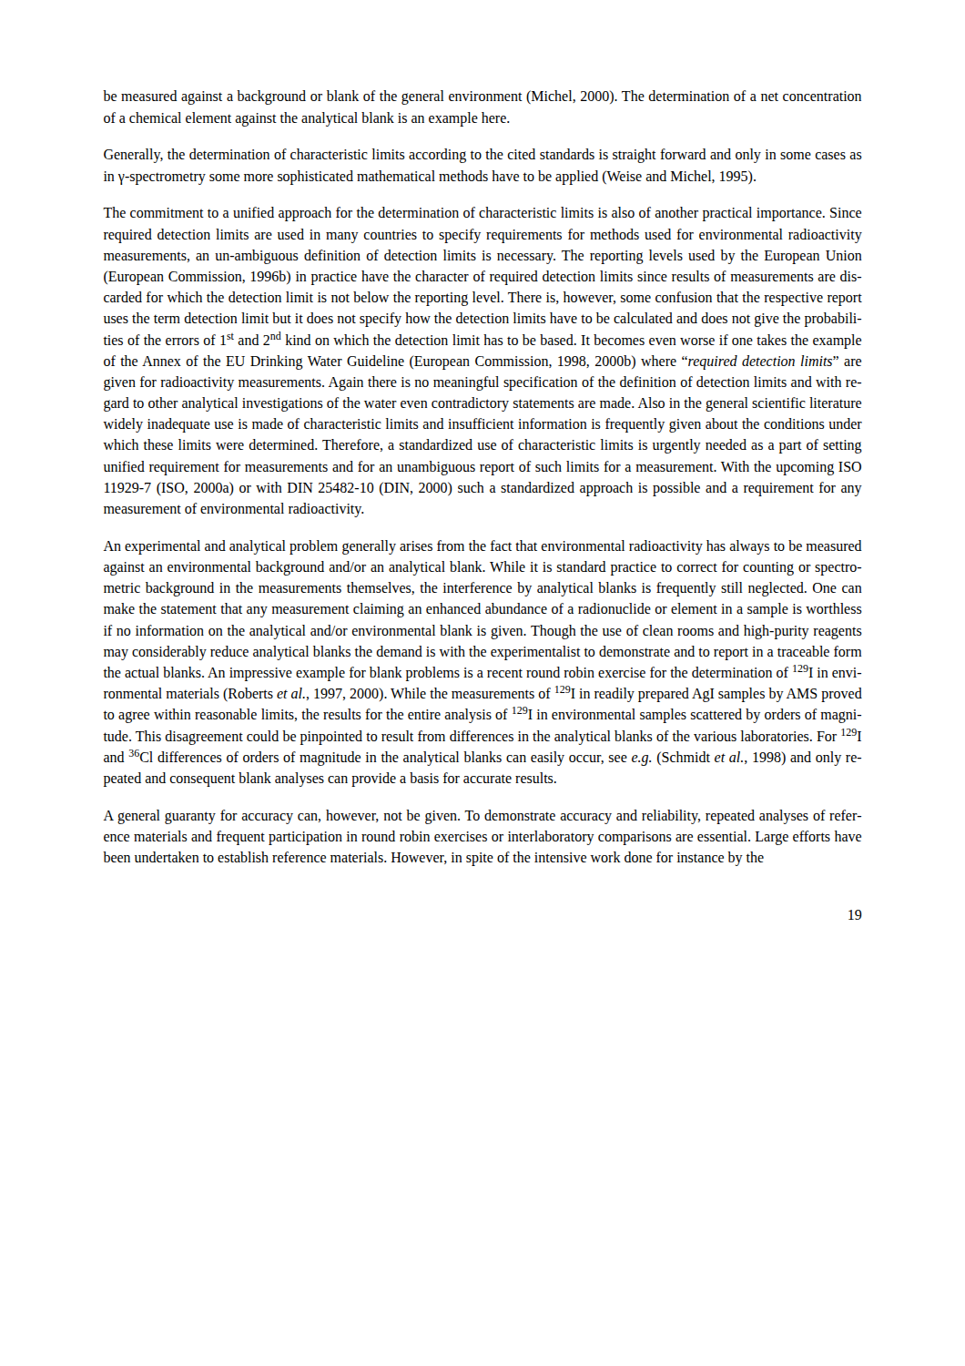be measured against a background or blank of the general environment (Michel, 2000). The determination of a net concentration of a chemical element against the analytical blank is an example here.
Generally, the determination of characteristic limits according to the cited standards is straight forward and only in some cases as in γ-spectrometry some more sophisticated mathematical methods have to be applied (Weise and Michel, 1995).
The commitment to a unified approach for the determination of characteristic limits is also of another practical importance. Since required detection limits are used in many countries to specify requirements for methods used for environmental radioactivity measurements, an un-ambiguous definition of detection limits is necessary. The reporting levels used by the European Union (European Commission, 1996b) in practice have the character of required detection limits since results of measurements are discarded for which the detection limit is not below the reporting level. There is, however, some confusion that the respective report uses the term detection limit but it does not specify how the detection limits have to be calculated and does not give the probabilities of the errors of 1st and 2nd kind on which the detection limit has to be based. It becomes even worse if one takes the example of the Annex of the EU Drinking Water Guideline (European Commission, 1998, 2000b) where “required detection limits” are given for radioactivity measurements. Again there is no meaningful specification of the definition of detection limits and with regard to other analytical investigations of the water even contradictory statements are made. Also in the general scientific literature widely inadequate use is made of characteristic limits and insufficient information is frequently given about the conditions under which these limits were determined. Therefore, a standardized use of characteristic limits is urgently needed as a part of setting unified requirement for measurements and for an unambiguous report of such limits for a measurement. With the upcoming ISO 11929-7 (ISO, 2000a) or with DIN 25482-10 (DIN, 2000) such a standardized approach is possible and a requirement for any measurement of environmental radioactivity.
An experimental and analytical problem generally arises from the fact that environmental radioactivity has always to be measured against an environmental background and/or an analytical blank. While it is standard practice to correct for counting or spectrometric background in the measurements themselves, the interference by analytical blanks is frequently still neglected. One can make the statement that any measurement claiming an enhanced abundance of a radionuclide or element in a sample is worthless if no information on the analytical and/or environmental blank is given. Though the use of clean rooms and high-purity reagents may considerably reduce analytical blanks the demand is with the experimentalist to demonstrate and to report in a traceable form the actual blanks. An impressive example for blank problems is a recent round robin exercise for the determination of 129I in environmental materials (Roberts et al., 1997, 2000). While the measurements of 129I in readily prepared AgI samples by AMS proved to agree within reasonable limits, the results for the entire analysis of 129I in environmental samples scattered by orders of magnitude. This disagreement could be pinpointed to result from differences in the analytical blanks of the various laboratories. For 129I and 36Cl differences of orders of magnitude in the analytical blanks can easily occur, see e.g. (Schmidt et al., 1998) and only repeated and consequent blank analyses can provide a basis for accurate results.
A general guaranty for accuracy can, however, not be given. To demonstrate accuracy and reliability, repeated analyses of reference materials and frequent participation in round robin exercises or interlaboratory comparisons are essential. Large efforts have been undertaken to establish reference materials. However, in spite of the intensive work done for instance by the
19